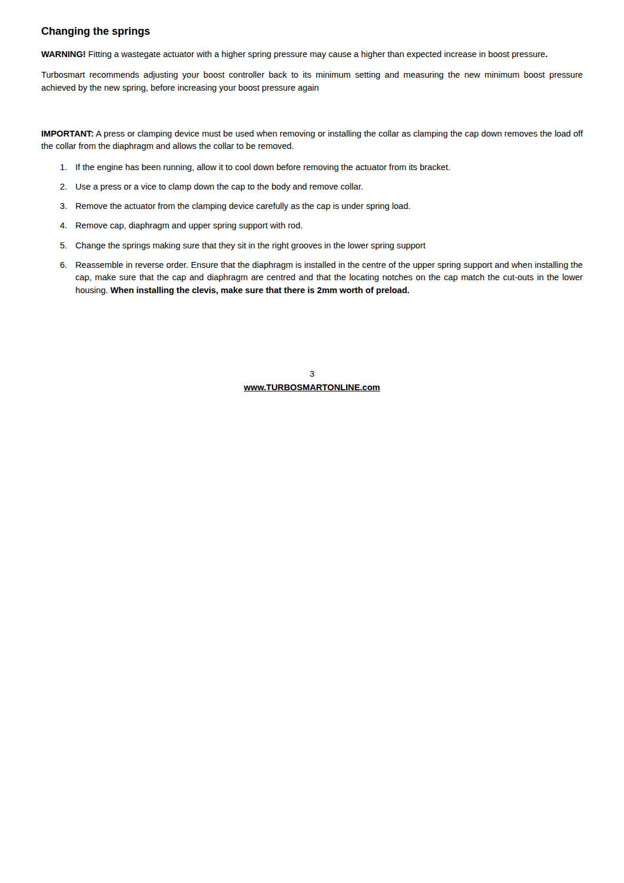Changing the springs
WARNING! Fitting a wastegate actuator with a higher spring pressure may cause a higher than expected increase in boost pressure.
Turbosmart recommends adjusting your boost controller back to its minimum setting and measuring the new minimum boost pressure achieved by the new spring, before increasing your boost pressure again
IMPORTANT: A press or clamping device must be used when removing or installing the collar as clamping the cap down removes the load off the collar from the diaphragm and allows the collar to be removed.
If the engine has been running, allow it to cool down before removing the actuator from its bracket.
Use a press or a vice to clamp down the cap to the body and remove collar.
Remove the actuator from the clamping device carefully as the cap is under spring load.
Remove cap, diaphragm and upper spring support with rod.
Change the springs making sure that they sit in the right grooves in the lower spring support
Reassemble in reverse order. Ensure that the diaphragm is installed in the centre of the upper spring support and when installing the cap, make sure that the cap and diaphragm are centred and that the locating notches on the cap match the cut-outs in the lower housing. When installing the clevis, make sure that there is 2mm worth of preload.
3
www.TURBOSMARTONLINE.com